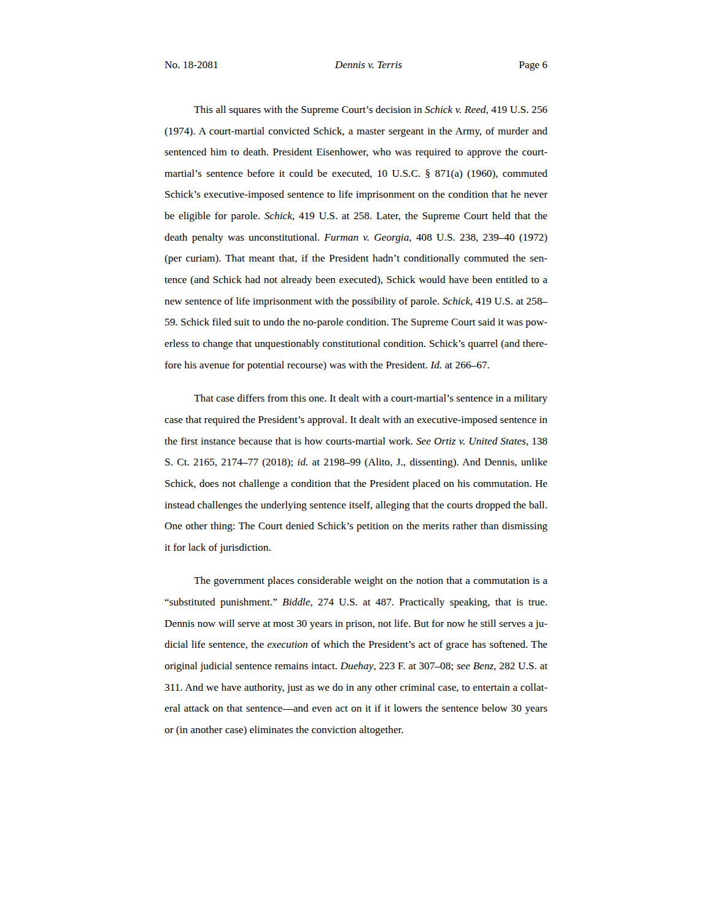No. 18-2081 Dennis v. Terris Page 6
This all squares with the Supreme Court’s decision in Schick v. Reed, 419 U.S. 256 (1974). A court-martial convicted Schick, a master sergeant in the Army, of murder and sentenced him to death. President Eisenhower, who was required to approve the court-martial’s sentence before it could be executed, 10 U.S.C. § 871(a) (1960), commuted Schick’s executive-imposed sentence to life imprisonment on the condition that he never be eligible for parole. Schick, 419 U.S. at 258. Later, the Supreme Court held that the death penalty was unconstitutional. Furman v. Georgia, 408 U.S. 238, 239–40 (1972) (per curiam). That meant that, if the President hadn’t conditionally commuted the sentence (and Schick had not already been executed), Schick would have been entitled to a new sentence of life imprisonment with the possibility of parole. Schick, 419 U.S. at 258–59. Schick filed suit to undo the no-parole condition. The Supreme Court said it was powerless to change that unquestionably constitutional condition. Schick’s quarrel (and therefore his avenue for potential recourse) was with the President. Id. at 266–67.
That case differs from this one. It dealt with a court-martial’s sentence in a military case that required the President’s approval. It dealt with an executive-imposed sentence in the first instance because that is how courts-martial work. See Ortiz v. United States, 138 S. Ct. 2165, 2174–77 (2018); id. at 2198–99 (Alito, J., dissenting). And Dennis, unlike Schick, does not challenge a condition that the President placed on his commutation. He instead challenges the underlying sentence itself, alleging that the courts dropped the ball. One other thing: The Court denied Schick’s petition on the merits rather than dismissing it for lack of jurisdiction.
The government places considerable weight on the notion that a commutation is a “substituted punishment.” Biddle, 274 U.S. at 487. Practically speaking, that is true. Dennis now will serve at most 30 years in prison, not life. But for now he still serves a judicial life sentence, the execution of which the President’s act of grace has softened. The original judicial sentence remains intact. Duehay, 223 F. at 307–08; see Benz, 282 U.S. at 311. And we have authority, just as we do in any other criminal case, to entertain a collateral attack on that sentence—and even act on it if it lowers the sentence below 30 years or (in another case) eliminates the conviction altogether.